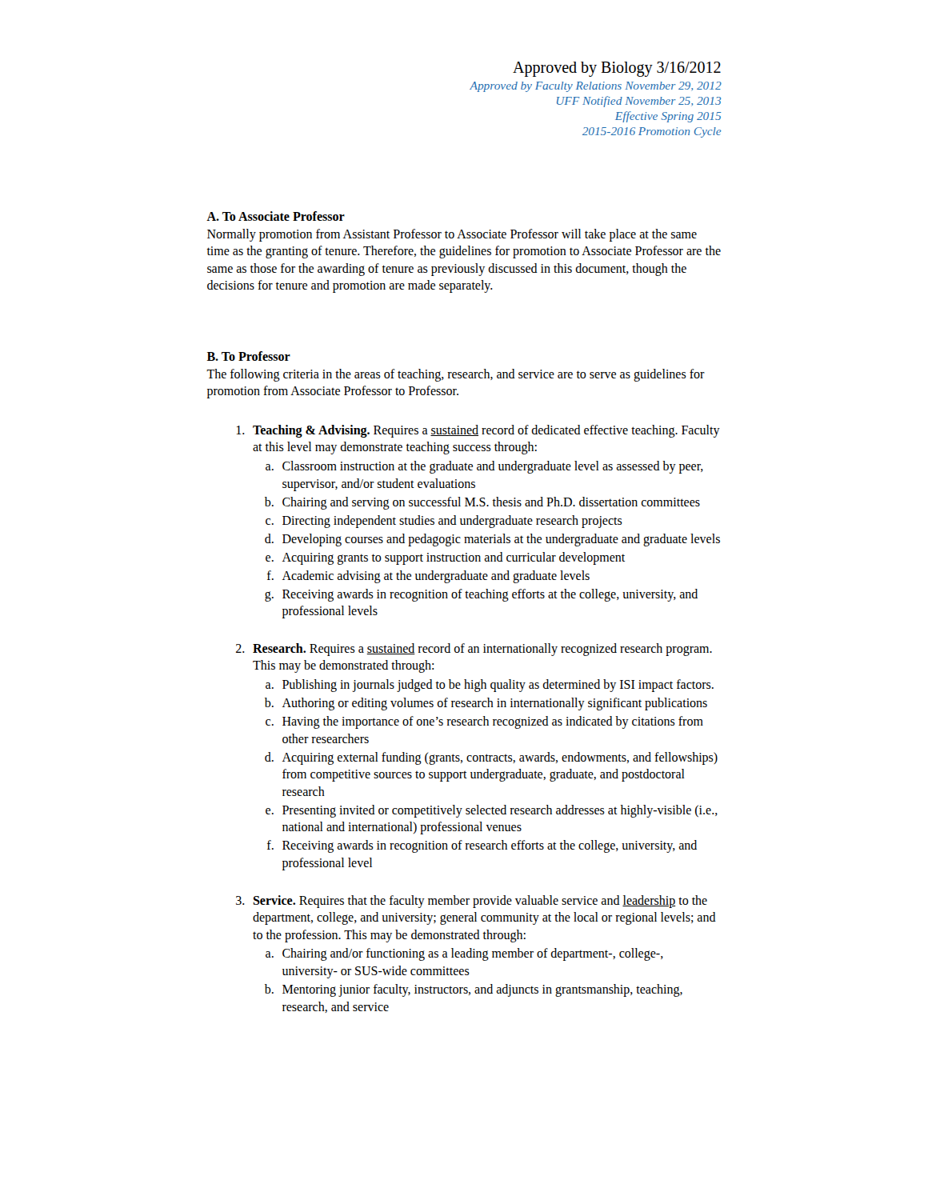Approved by Biology 3/16/2012
Approved by Faculty Relations November 29, 2012
UFF Notified November 25, 2013
Effective Spring 2015
2015-2016 Promotion Cycle
A. To Associate Professor
Normally promotion from Assistant Professor to Associate Professor will take place at the same time as the granting of tenure. Therefore, the guidelines for promotion to Associate Professor are the same as those for the awarding of tenure as previously discussed in this document, though the decisions for tenure and promotion are made separately.
B. To Professor
The following criteria in the areas of teaching, research, and service are to serve as guidelines for promotion from Associate Professor to Professor.
Teaching & Advising. Requires a sustained record of dedicated effective teaching. Faculty at this level may demonstrate teaching success through:
Classroom instruction at the graduate and undergraduate level as assessed by peer, supervisor, and/or student evaluations
Chairing and serving on successful M.S. thesis and Ph.D. dissertation committees
Directing independent studies and undergraduate research projects
Developing courses and pedagogic materials at the undergraduate and graduate levels
Acquiring grants to support instruction and curricular development
Academic advising at the undergraduate and graduate levels
Receiving awards in recognition of teaching efforts at the college, university, and professional levels
Research. Requires a sustained record of an internationally recognized research program. This may be demonstrated through:
Publishing in journals judged to be high quality as determined by ISI impact factors.
Authoring or editing volumes of research in internationally significant publications
Having the importance of one’s research recognized as indicated by citations from other researchers
Acquiring external funding (grants, contracts, awards, endowments, and fellowships) from competitive sources to support undergraduate, graduate, and postdoctoral research
Presenting invited or competitively selected research addresses at highly-visible (i.e., national and international) professional venues
Receiving awards in recognition of research efforts at the college, university, and professional level
Service. Requires that the faculty member provide valuable service and leadership to the department, college, and university; general community at the local or regional levels; and to the profession. This may be demonstrated through:
Chairing and/or functioning as a leading member of department-, college-, university- or SUS-wide committees
Mentoring junior faculty, instructors, and adjuncts in grantsmanship, teaching, research, and service